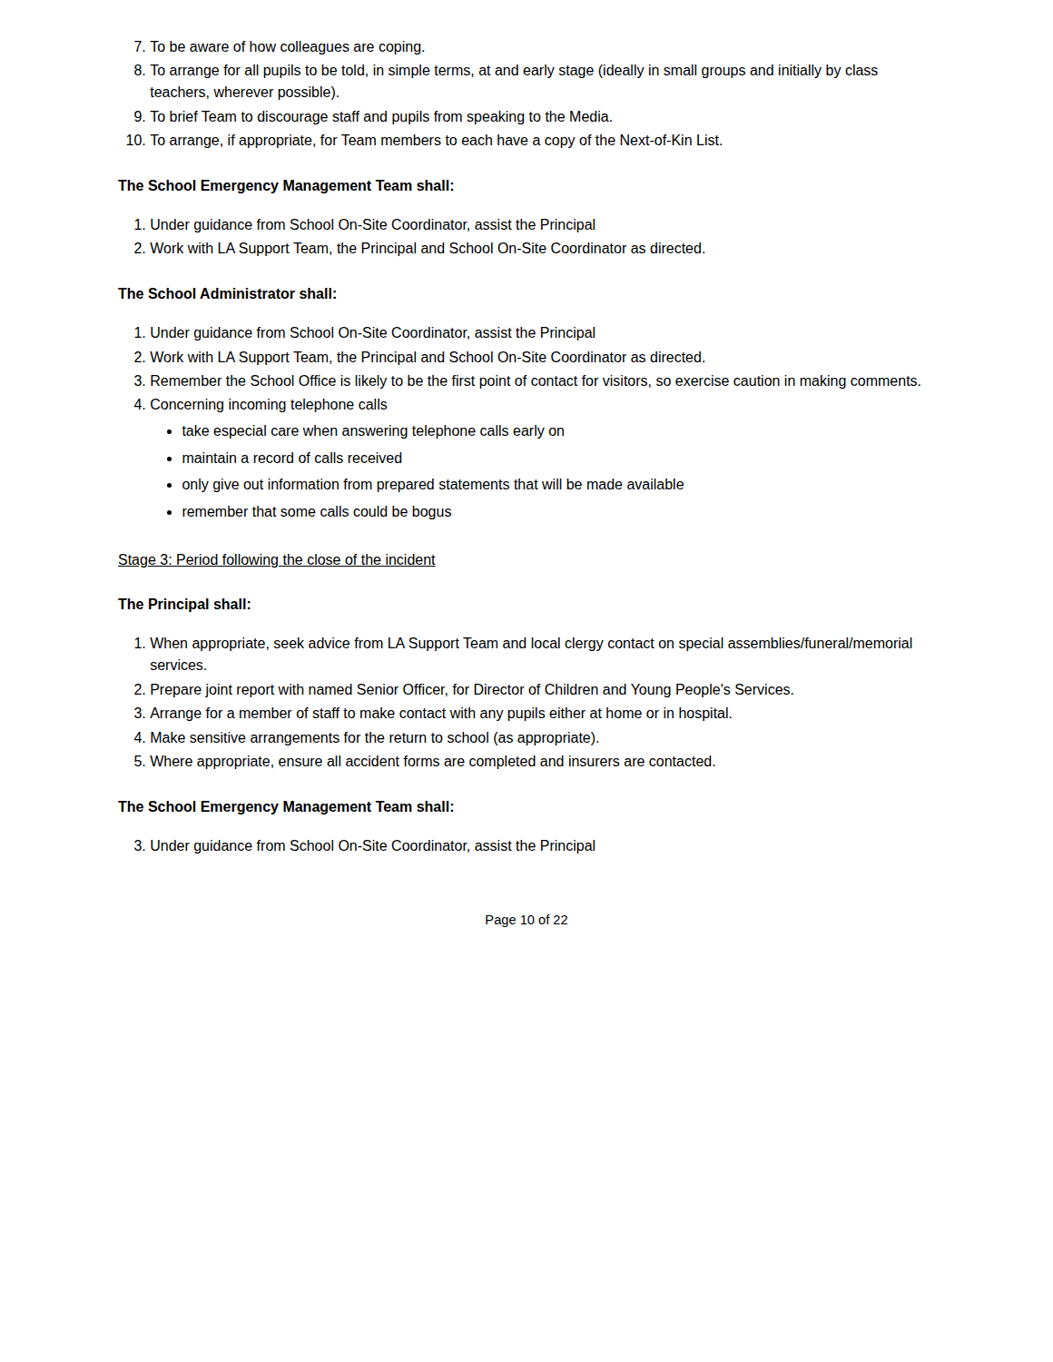To be aware of how colleagues are coping.
To arrange for all pupils to be told, in simple terms, at and early stage (ideally in small groups and initially by class teachers, wherever possible).
To brief Team to discourage staff and pupils from speaking to the Media.
To arrange, if appropriate, for Team members to each have a copy of the Next-of-Kin List.
The School Emergency Management Team shall:
Under guidance from School On-Site Coordinator, assist the Principal
Work with LA Support Team, the Principal and School On-Site Coordinator as directed.
The School Administrator shall:
Under guidance from School On-Site Coordinator, assist the Principal
Work with LA Support Team, the Principal and School On-Site Coordinator as directed.
Remember the School Office is likely to be the first point of contact for visitors, so exercise caution in making comments.
Concerning incoming telephone calls
take especial care when answering telephone calls early on
maintain a record of calls received
only give out information from prepared statements that will be made available
remember that some calls could be bogus
Stage 3: Period following the close of the incident
The Principal shall:
When appropriate, seek advice from LA Support Team and local clergy contact on special assemblies/funeral/memorial services.
Prepare joint report with named Senior Officer, for Director of Children and Young People's Services.
Arrange for a member of staff to make contact with any pupils either at home or in hospital.
Make sensitive arrangements for the return to school (as appropriate).
Where appropriate, ensure all accident forms are completed and insurers are contacted.
The School Emergency Management Team shall:
Under guidance from School On-Site Coordinator, assist the Principal
Page 10 of 22